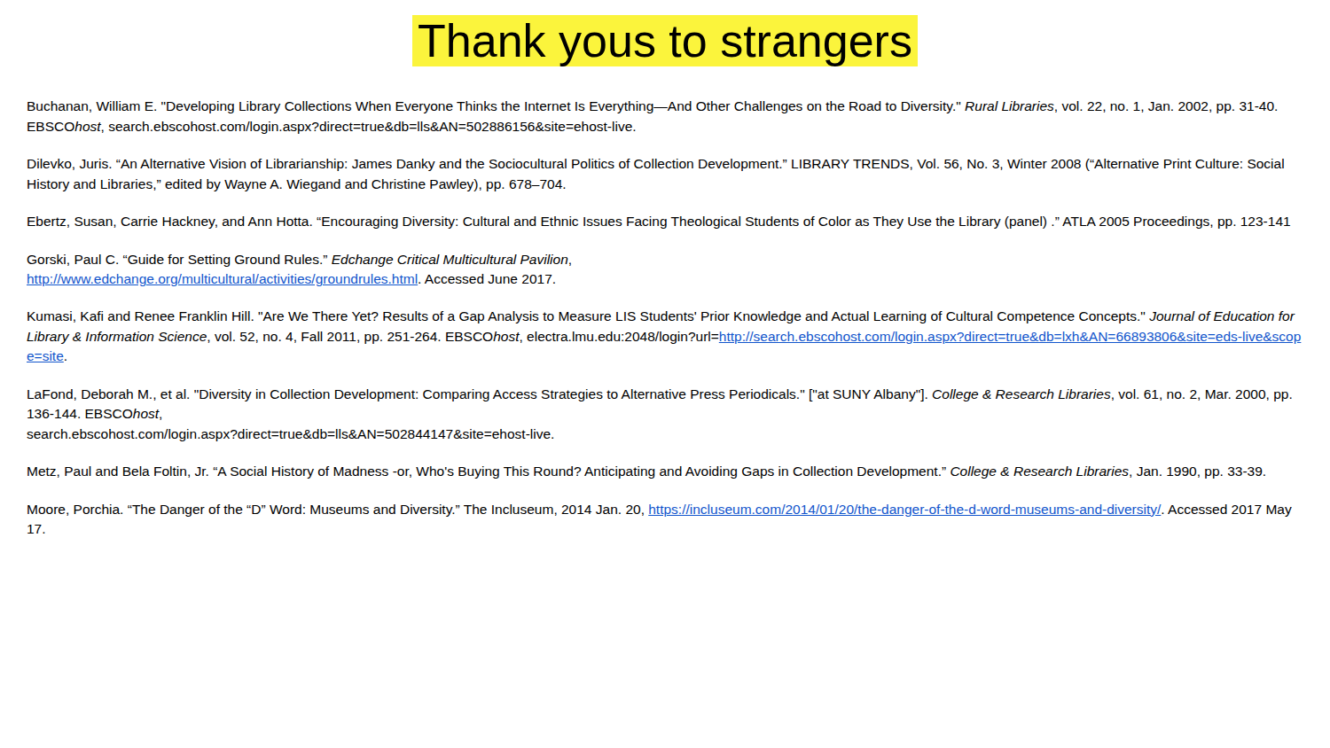Thank yous to strangers
Buchanan, William E. "Developing Library Collections When Everyone Thinks the Internet Is Everything—And Other Challenges on the Road to Diversity." Rural Libraries, vol. 22, no. 1, Jan. 2002, pp. 31-40. EBSCOhost, search.ebscohost.com/login.aspx?direct=true&db=lls&AN=502886156&site=ehost-live.
Dilevko, Juris. “An Alternative Vision of Librarianship: James Danky and the Sociocultural Politics of Collection Development.” LIBRARY TRENDS, Vol. 56, No. 3, Winter 2008 (“Alternative Print Culture: Social History and Libraries,” edited by Wayne A. Wiegand and Christine Pawley), pp. 678–704.
Ebertz, Susan, Carrie Hackney, and Ann Hotta. “Encouraging Diversity: Cultural and Ethnic Issues Facing Theological Students of Color as They Use the Library (panel) .” ATLA 2005 Proceedings, pp. 123-141
Gorski, Paul C. “Guide for Setting Ground Rules.” Edchange Critical Multicultural Pavilion,
http://www.edchange.org/multicultural/activities/groundrules.html. Accessed June 2017.
Kumasi, Kafi and Renee Franklin Hill. "Are We There Yet? Results of a Gap Analysis to Measure LIS Students' Prior Knowledge and Actual Learning of Cultural Competence Concepts." Journal of Education for Library & Information Science, vol. 52, no. 4, Fall 2011, pp. 251-264. EBSCOhost, electra.lmu.edu:2048/login?url=http://search.ebscohost.com/login.aspx?direct=true&db=lxh&AN=66893806&site=eds-live&scope=site.
LaFond, Deborah M., et al. "Diversity in Collection Development: Comparing Access Strategies to Alternative Press Periodicals." ["at SUNY Albany"]. College & Research Libraries, vol. 61, no. 2, Mar. 2000, pp. 136-144. EBSCOhost,
search.ebscohost.com/login.aspx?direct=true&db=lls&AN=502844147&site=ehost-live.
Metz, Paul and Bela Foltin, Jr. “A Social History of Madness -or, Who's Buying This Round? Anticipating and Avoiding Gaps in Collection Development.” College & Research Libraries, Jan. 1990, pp. 33-39.
Moore, Porchia. “The Danger of the “D” Word: Museums and Diversity.” The Incluseum, 2014 Jan. 20, https://incluseum.com/2014/01/20/the-danger-of-the-d-word-museums-and-diversity/. Accessed 2017 May 17.